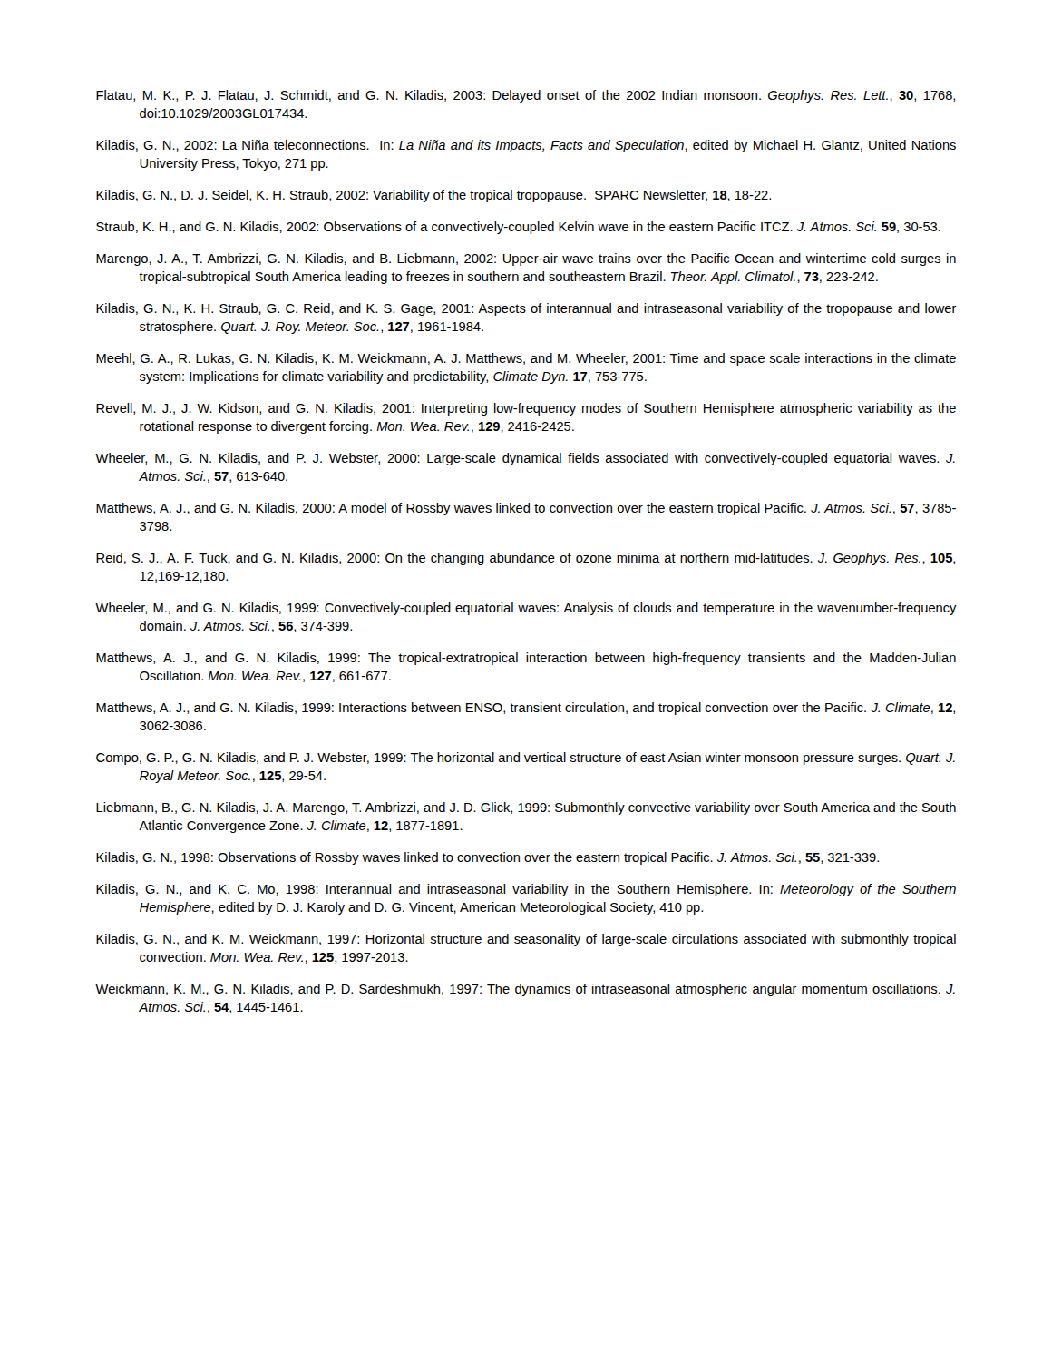Flatau, M. K., P. J. Flatau, J. Schmidt, and G. N. Kiladis, 2003: Delayed onset of the 2002 Indian monsoon. Geophys. Res. Lett., 30, 1768, doi:10.1029/2003GL017434.
Kiladis, G. N., 2002: La Niña teleconnections. In: La Niña and its Impacts, Facts and Speculation, edited by Michael H. Glantz, United Nations University Press, Tokyo, 271 pp.
Kiladis, G. N., D. J. Seidel, K. H. Straub, 2002: Variability of the tropical tropopause. SPARC Newsletter, 18, 18-22.
Straub, K. H., and G. N. Kiladis, 2002: Observations of a convectively-coupled Kelvin wave in the eastern Pacific ITCZ. J. Atmos. Sci. 59, 30-53.
Marengo, J. A., T. Ambrizzi, G. N. Kiladis, and B. Liebmann, 2002: Upper-air wave trains over the Pacific Ocean and wintertime cold surges in tropical-subtropical South America leading to freezes in southern and southeastern Brazil. Theor. Appl. Climatol., 73, 223-242.
Kiladis, G. N., K. H. Straub, G. C. Reid, and K. S. Gage, 2001: Aspects of interannual and intraseasonal variability of the tropopause and lower stratosphere. Quart. J. Roy. Meteor. Soc., 127, 1961-1984.
Meehl, G. A., R. Lukas, G. N. Kiladis, K. M. Weickmann, A. J. Matthews, and M. Wheeler, 2001: Time and space scale interactions in the climate system: Implications for climate variability and predictability, Climate Dyn. 17, 753-775.
Revell, M. J., J. W. Kidson, and G. N. Kiladis, 2001: Interpreting low-frequency modes of Southern Hemisphere atmospheric variability as the rotational response to divergent forcing. Mon. Wea. Rev., 129, 2416-2425.
Wheeler, M., G. N. Kiladis, and P. J. Webster, 2000: Large-scale dynamical fields associated with convectively-coupled equatorial waves. J. Atmos. Sci., 57, 613-640.
Matthews, A. J., and G. N. Kiladis, 2000: A model of Rossby waves linked to convection over the eastern tropical Pacific. J. Atmos. Sci., 57, 3785-3798.
Reid, S. J., A. F. Tuck, and G. N. Kiladis, 2000: On the changing abundance of ozone minima at northern mid-latitudes. J. Geophys. Res., 105, 12,169-12,180.
Wheeler, M., and G. N. Kiladis, 1999: Convectively-coupled equatorial waves: Analysis of clouds and temperature in the wavenumber-frequency domain. J. Atmos. Sci., 56, 374-399.
Matthews, A. J., and G. N. Kiladis, 1999: The tropical-extratropical interaction between high-frequency transients and the Madden-Julian Oscillation. Mon. Wea. Rev., 127, 661-677.
Matthews, A. J., and G. N. Kiladis, 1999: Interactions between ENSO, transient circulation, and tropical convection over the Pacific. J. Climate, 12, 3062-3086.
Compo, G. P., G. N. Kiladis, and P. J. Webster, 1999: The horizontal and vertical structure of east Asian winter monsoon pressure surges. Quart. J. Royal Meteor. Soc., 125, 29-54.
Liebmann, B., G. N. Kiladis, J. A. Marengo, T. Ambrizzi, and J. D. Glick, 1999: Submonthly convective variability over South America and the South Atlantic Convergence Zone. J. Climate, 12, 1877-1891.
Kiladis, G. N., 1998: Observations of Rossby waves linked to convection over the eastern tropical Pacific. J. Atmos. Sci., 55, 321-339.
Kiladis, G. N., and K. C. Mo, 1998: Interannual and intraseasonal variability in the Southern Hemisphere. In: Meteorology of the Southern Hemisphere, edited by D. J. Karoly and D. G. Vincent, American Meteorological Society, 410 pp.
Kiladis, G. N., and K. M. Weickmann, 1997: Horizontal structure and seasonality of large-scale circulations associated with submonthly tropical convection. Mon. Wea. Rev., 125, 1997-2013.
Weickmann, K. M., G. N. Kiladis, and P. D. Sardeshmukh, 1997: The dynamics of intraseasonal atmospheric angular momentum oscillations. J. Atmos. Sci., 54, 1445-1461.